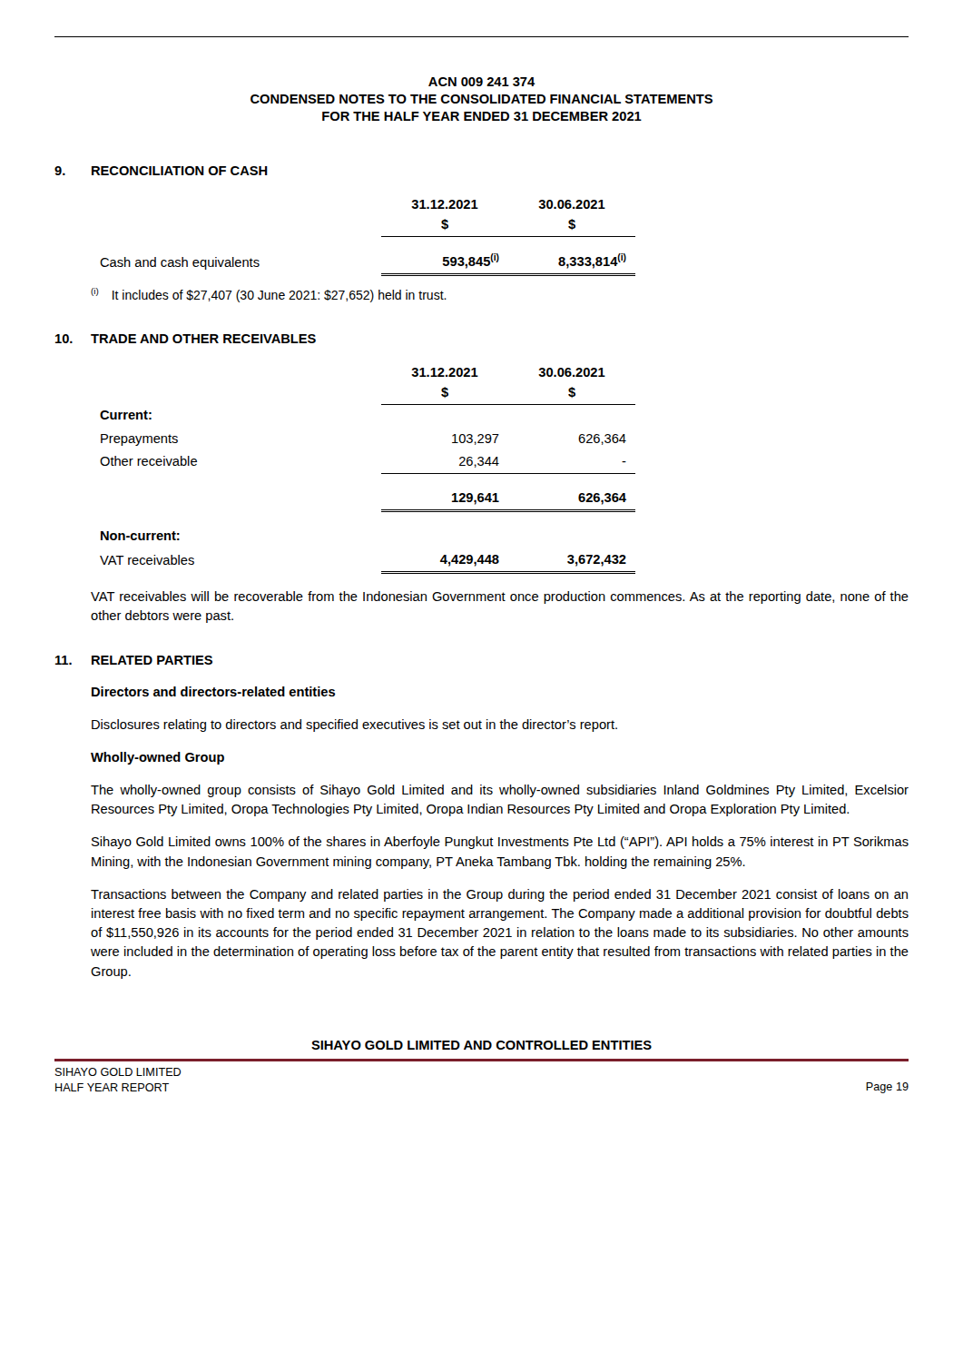ACN 009 241 374
CONDENSED NOTES TO THE CONSOLIDATED FINANCIAL STATEMENTS
FOR THE HALF YEAR ENDED 31 DECEMBER 2021
9. RECONCILIATION OF CASH
| | 31.12.2021 $ | 30.06.2021 $ |
| Cash and cash equivalents | 593,845 (i) | 8,333,814 (i) |
(i)It includes of $27,407 (30 June 2021: $27,652) held in trust.
10. TRADE AND OTHER RECEIVABLES
| | 31.12.2021 $ | 30.06.2021 $ |
| Current: | | |
| Prepayments | 103,297 | 626,364 |
| Other receivable | 26,344 | - |
| | 129,641 | 626,364 |
| Non-current: | | |
| VAT receivables | 4,429,448 | 3,672,432 |
VAT receivables will be recoverable from the Indonesian Government once production commences. As at the reporting date, none of the other debtors were past.
11. RELATED PARTIES
Directors and directors-related entities
Disclosures relating to directors and specified executives is set out in the director’s report.
Wholly-owned Group
The wholly-owned group consists of Sihayo Gold Limited and its wholly-owned subsidiaries Inland Goldmines Pty Limited, Excelsior Resources Pty Limited, Oropa Technologies Pty Limited, Oropa Indian Resources Pty Limited and Oropa Exploration Pty Limited.
Sihayo Gold Limited owns 100% of the shares in Aberfoyle Pungkut Investments Pte Ltd (“API”). API holds a 75% interest in PT Sorikmas Mining, with the Indonesian Government mining company, PT Aneka Tambang Tbk. holding the remaining 25%.
Transactions between the Company and related parties in the Group during the period ended 31 December 2021 consist of loans on an interest free basis with no fixed term and no specific repayment arrangement. The Company made a additional provision for doubtful debts of $11,550,926 in its accounts for the period ended 31 December 2021 in relation to the loans made to its subsidiaries. No other amounts were included in the determination of operating loss before tax of the parent entity that resulted from transactions with related parties in the Group.
SIHAYO GOLD LIMITED AND CONTROLLED ENTITIES
Sihayo Gold Limited
Half Year Report
Page 19